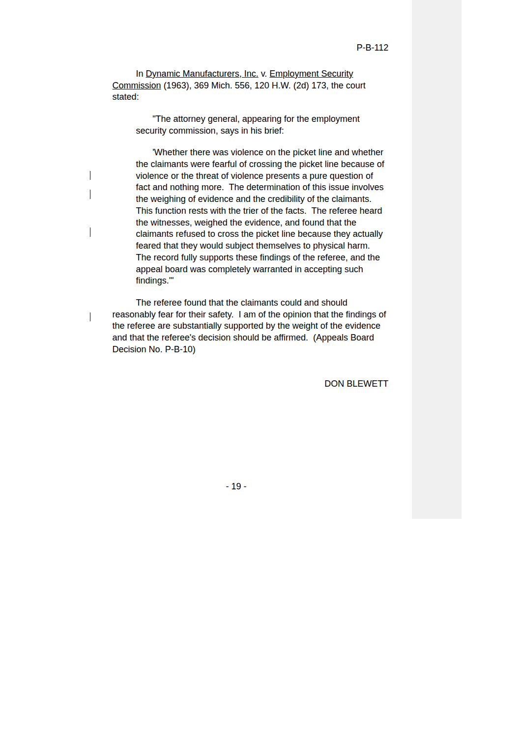P-B-112
In Dynamic Manufacturers, Inc. v. Employment Security Commission (1963), 369 Mich. 556, 120 H.W. (2d) 173, the court stated:
"The attorney general, appearing for the employment security commission, says in his brief:
'Whether there was violence on the picket line and whether the claimants were fearful of crossing the picket line because of violence or the threat of violence presents a pure question of fact and nothing more. The determination of this issue involves the weighing of evidence and the credibility of the claimants. This function rests with the trier of the facts. The referee heard the witnesses, weighed the evidence, and found that the claimants refused to cross the picket line because they actually feared that they would subject themselves to physical harm. The record fully supports these findings of the referee, and the appeal board was completely warranted in accepting such findings.'"
The referee found that the claimants could and should reasonably fear for their safety. I am of the opinion that the findings of the referee are substantially supported by the weight of the evidence and that the referee's decision should be affirmed. (Appeals Board Decision No. P-B-10)
DON BLEWETT
- 19 -